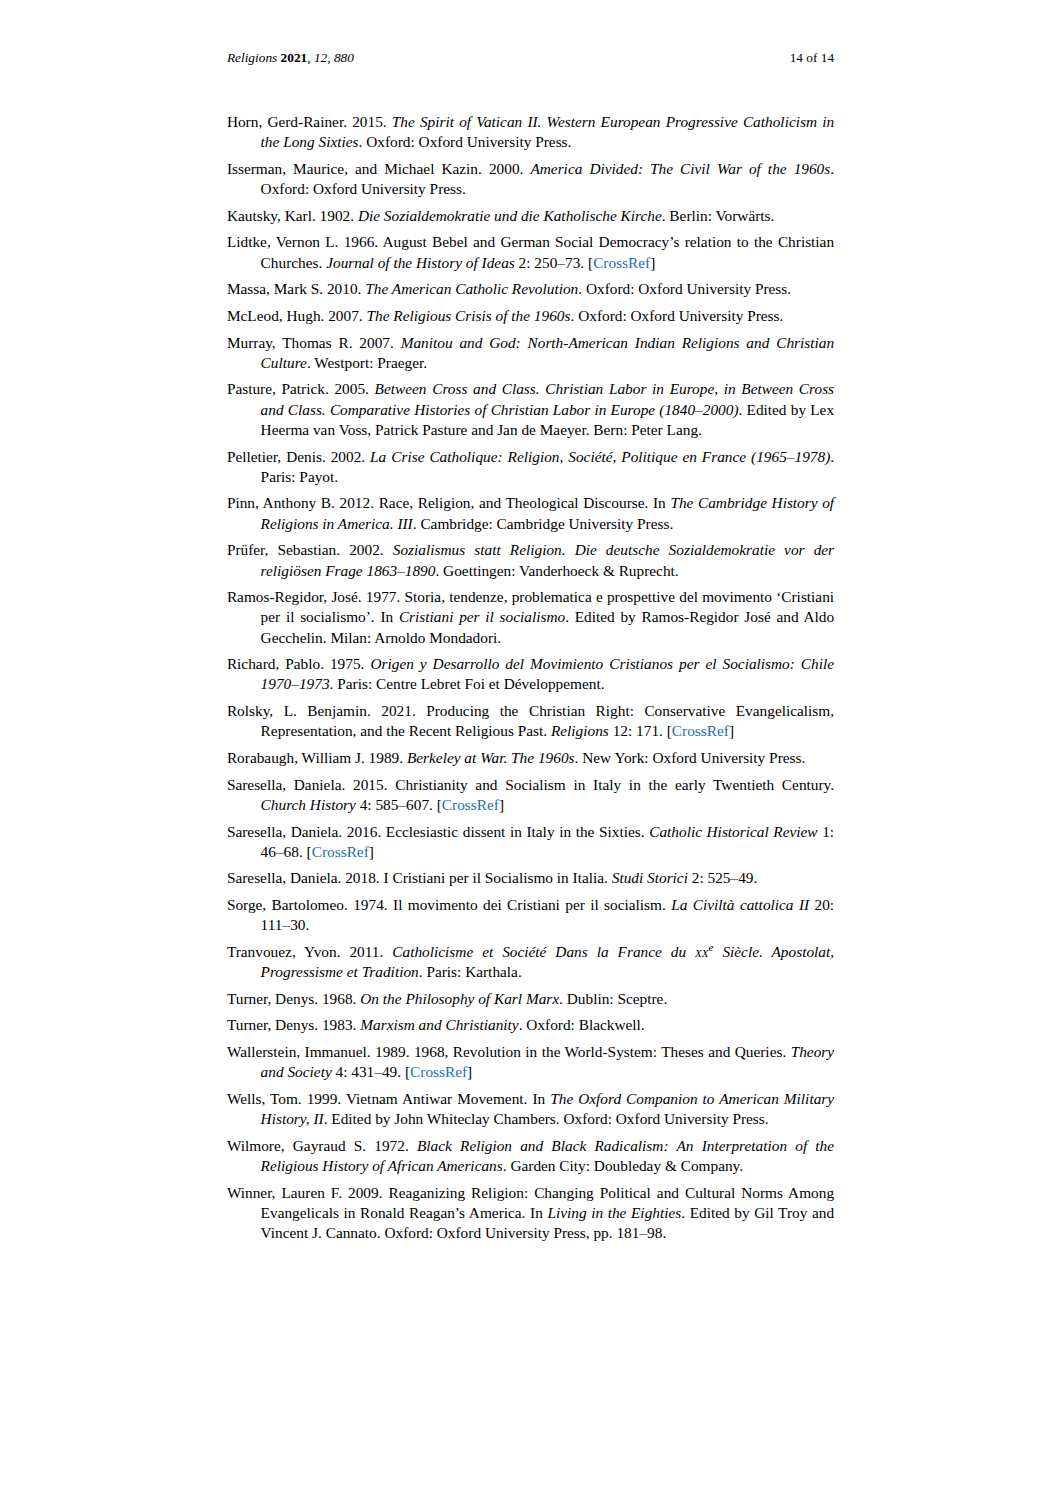Religions 2021, 12, 880 14 of 14
Horn, Gerd-Rainer. 2015. The Spirit of Vatican II. Western European Progressive Catholicism in the Long Sixties. Oxford: Oxford University Press.
Isserman, Maurice, and Michael Kazin. 2000. America Divided: The Civil War of the 1960s. Oxford: Oxford University Press.
Kautsky, Karl. 1902. Die Sozialdemokratie und die Katholische Kirche. Berlin: Vorwärts.
Lidtke, Vernon L. 1966. August Bebel and German Social Democracy’s relation to the Christian Churches. Journal of the History of Ideas 2: 250–73. [CrossRef]
Massa, Mark S. 2010. The American Catholic Revolution. Oxford: Oxford University Press.
McLeod, Hugh. 2007. The Religious Crisis of the 1960s. Oxford: Oxford University Press.
Murray, Thomas R. 2007. Manitou and God: North-American Indian Religions and Christian Culture. Westport: Praeger.
Pasture, Patrick. 2005. Between Cross and Class. Christian Labor in Europe, in Between Cross and Class. Comparative Histories of Christian Labor in Europe (1840–2000). Edited by Lex Heerma van Voss, Patrick Pasture and Jan de Maeyer. Bern: Peter Lang.
Pelletier, Denis. 2002. La Crise Catholique: Religion, Société, Politique en France (1965–1978). Paris: Payot.
Pinn, Anthony B. 2012. Race, Religion, and Theological Discourse. In The Cambridge History of Religions in America. III. Cambridge: Cambridge University Press.
Prüfer, Sebastian. 2002. Sozialismus statt Religion. Die deutsche Sozialdemokratie vor der religiösen Frage 1863–1890. Goettingen: Vanderhoeck & Ruprecht.
Ramos-Regidor, José. 1977. Storia, tendenze, problematica e prospettive del movimento ‘Cristiani per il socialismo’. In Cristiani per il socialismo. Edited by Ramos-Regidor José and Aldo Gecchelin. Milan: Arnoldo Mondadori.
Richard, Pablo. 1975. Origen y Desarrollo del Movimiento Cristianos per el Socialismo: Chile 1970–1973. Paris: Centre Lebret Foi et Développement.
Rolsky, L. Benjamin. 2021. Producing the Christian Right: Conservative Evangelicalism, Representation, and the Recent Religious Past. Religions 12: 171. [CrossRef]
Rorabaugh, William J. 1989. Berkeley at War. The 1960s. New York: Oxford University Press.
Saresella, Daniela. 2015. Christianity and Socialism in Italy in the early Twentieth Century. Church History 4: 585–607. [CrossRef]
Saresella, Daniela. 2016. Ecclesiastic dissent in Italy in the Sixties. Catholic Historical Review 1: 46–68. [CrossRef]
Saresella, Daniela. 2018. I Cristiani per il Socialismo in Italia. Studi Storici 2: 525–49.
Sorge, Bartolomeo. 1974. Il movimento dei Cristiani per il socialism. La Civiltà cattolica II 20: 111–30.
Tranvouez, Yvon. 2011. Catholicisme et Société Dans la France du xxe Siècle. Apostolat, Progressisme et Tradition. Paris: Karthala.
Turner, Denys. 1968. On the Philosophy of Karl Marx. Dublin: Sceptre.
Turner, Denys. 1983. Marxism and Christianity. Oxford: Blackwell.
Wallerstein, Immanuel. 1989. 1968, Revolution in the World-System: Theses and Queries. Theory and Society 4: 431–49. [CrossRef]
Wells, Tom. 1999. Vietnam Antiwar Movement. In The Oxford Companion to American Military History, II. Edited by John Whiteclay Chambers. Oxford: Oxford University Press.
Wilmore, Gayraud S. 1972. Black Religion and Black Radicalism: An Interpretation of the Religious History of African Americans. Garden City: Doubleday & Company.
Winner, Lauren F. 2009. Reaganizing Religion: Changing Political and Cultural Norms Among Evangelicals in Ronald Reagan’s America. In Living in the Eighties. Edited by Gil Troy and Vincent J. Cannato. Oxford: Oxford University Press, pp. 181–98.